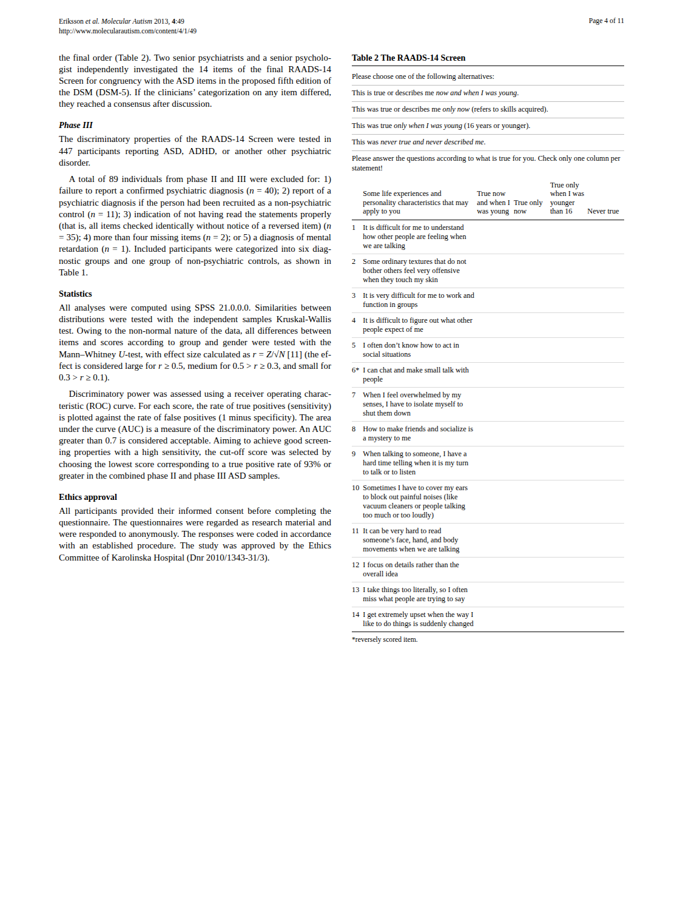Eriksson et al. Molecular Autism 2013, 4:49
http://www.molecularautism.com/content/4/1/49
Page 4 of 11
the final order (Table 2). Two senior psychiatrists and a senior psychologist independently investigated the 14 items of the final RAADS-14 Screen for congruency with the ASD items in the proposed fifth edition of the DSM (DSM-5). If the clinicians’ categorization on any item differed, they reached a consensus after discussion.
Phase III
The discriminatory properties of the RAADS-14 Screen were tested in 447 participants reporting ASD, ADHD, or another other psychiatric disorder.
A total of 89 individuals from phase II and III were excluded for: 1) failure to report a confirmed psychiatric diagnosis (n = 40); 2) report of a psychiatric diagnosis if the person had been recruited as a non-psychiatric control (n = 11); 3) indication of not having read the statements properly (that is, all items checked identically without notice of a reversed item) (n = 35); 4) more than four missing items (n = 2); or 5) a diagnosis of mental retardation (n = 1). Included participants were categorized into six diagnostic groups and one group of non-psychiatric controls, as shown in Table 1.
Statistics
All analyses were computed using SPSS 21.0.0.0. Similarities between distributions were tested with the independent samples Kruskal-Wallis test. Owing to the non-normal nature of the data, all differences between items and scores according to group and gender were tested with the Mann–Whitney U-test, with effect size calculated as r = Z/√N [11] (the effect is considered large for r ≥ 0.5, medium for 0.5 > r ≥ 0.3, and small for 0.3 > r ≥ 0.1).
Discriminatory power was assessed using a receiver operating characteristic (ROC) curve. For each score, the rate of true positives (sensitivity) is plotted against the rate of false positives (1 minus specificity). The area under the curve (AUC) is a measure of the discriminatory power. An AUC greater than 0.7 is considered acceptable. Aiming to achieve good screening properties with a high sensitivity, the cut-off score was selected by choosing the lowest score corresponding to a true positive rate of 93% or greater in the combined phase II and phase III ASD samples.
Ethics approval
All participants provided their informed consent before completing the questionnaire. The questionnaires were regarded as research material and were responded to anonymously. The responses were coded in accordance with an established procedure. The study was approved by the Ethics Committee of Karolinska Hospital (Dnr 2010/1343-31/3).
Table 2 The RAADS-14 Screen
Please choose one of the following alternatives:
This is true or describes me now and when I was young.
This was true or describes me only now (refers to skills acquired).
This was true only when I was young (16 years or younger).
This was never true and never described me.
Please answer the questions according to what is true for you. Check only one column per statement!
| | Some life experiences and personality characteristics that may apply to you | True now and when I was young | True only now | True only when I was younger than 16 | Never true |
| --- | --- | --- | --- | --- | --- |
| 1 | It is difficult for me to understand how other people are feeling when we are talking | | | | |
| 2 | Some ordinary textures that do not bother others feel very offensive when they touch my skin | | | | |
| 3 | It is very difficult for me to work and function in groups | | | | |
| 4 | It is difficult to figure out what other people expect of me | | | | |
| 5 | I often don’t know how to act in social situations | | | | |
| 6* | I can chat and make small talk with people | | | | |
| 7 | When I feel overwhelmed by my senses, I have to isolate myself to shut them down | | | | |
| 8 | How to make friends and socialize is a mystery to me | | | | |
| 9 | When talking to someone, I have a hard time telling when it is my turn to talk or to listen | | | | |
| 10 | Sometimes I have to cover my ears to block out painful noises (like vacuum cleaners or people talking too much or too loudly) | | | | |
| 11 | It can be very hard to read someone’s face, hand, and body movements when we are talking | | | | |
| 12 | I focus on details rather than the overall idea | | | | |
| 13 | I take things too literally, so I often miss what people are trying to say | | | | |
| 14 | I get extremely upset when the way I like to do things is suddenly changed | | | | |
*reversely scored item.